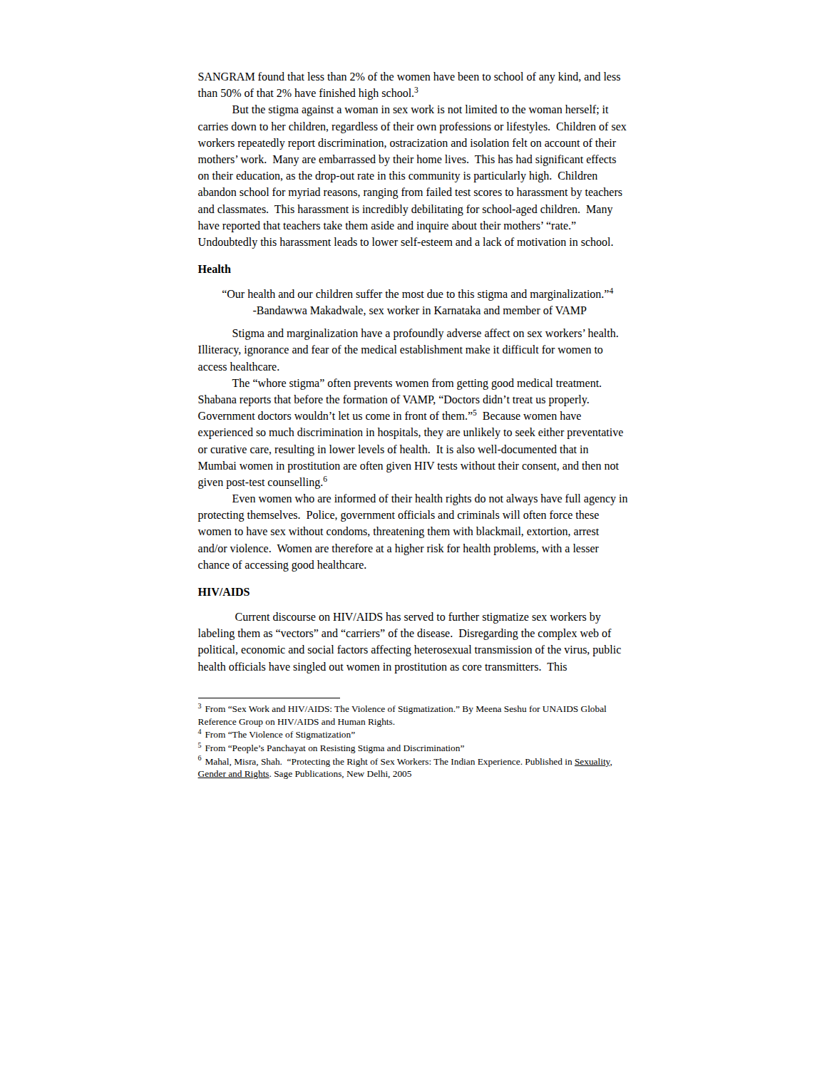SANGRAM found that less than 2% of the women have been to school of any kind, and less than 50% of that 2% have finished high school.3
But the stigma against a woman in sex work is not limited to the woman herself; it carries down to her children, regardless of their own professions or lifestyles. Children of sex workers repeatedly report discrimination, ostracization and isolation felt on account of their mothers’ work. Many are embarrassed by their home lives. This has had significant effects on their education, as the drop-out rate in this community is particularly high. Children abandon school for myriad reasons, ranging from failed test scores to harassment by teachers and classmates. This harassment is incredibly debilitating for school-aged children. Many have reported that teachers take them aside and inquire about their mothers’ “rate.” Undoubtedly this harassment leads to lower self-esteem and a lack of motivation in school.
Health
“Our health and our children suffer the most due to this stigma and marginalization.”4 -Bandawwa Makadwale, sex worker in Karnataka and member of VAMP
Stigma and marginalization have a profoundly adverse affect on sex workers’ health. Illiteracy, ignorance and fear of the medical establishment make it difficult for women to access healthcare.
The “whore stigma” often prevents women from getting good medical treatment. Shabana reports that before the formation of VAMP, “Doctors didn’t treat us properly. Government doctors wouldn’t let us come in front of them.”5 Because women have experienced so much discrimination in hospitals, they are unlikely to seek either preventative or curative care, resulting in lower levels of health. It is also well-documented that in Mumbai women in prostitution are often given HIV tests without their consent, and then not given post-test counselling.6
Even women who are informed of their health rights do not always have full agency in protecting themselves. Police, government officials and criminals will often force these women to have sex without condoms, threatening them with blackmail, extortion, arrest and/or violence. Women are therefore at a higher risk for health problems, with a lesser chance of accessing good healthcare.
HIV/AIDS
Current discourse on HIV/AIDS has served to further stigmatize sex workers by labeling them as “vectors” and “carriers” of the disease. Disregarding the complex web of political, economic and social factors affecting heterosexual transmission of the virus, public health officials have singled out women in prostitution as core transmitters. This
3 From “Sex Work and HIV/AIDS: The Violence of Stigmatization.” By Meena Seshu for UNAIDS Global Reference Group on HIV/AIDS and Human Rights.
4 From “The Violence of Stigmatization”
5 From “People’s Panchayat on Resisting Stigma and Discrimination”
6 Mahal, Misra, Shah. “Protecting the Right of Sex Workers: The Indian Experience. Published in Sexuality, Gender and Rights. Sage Publications, New Delhi, 2005